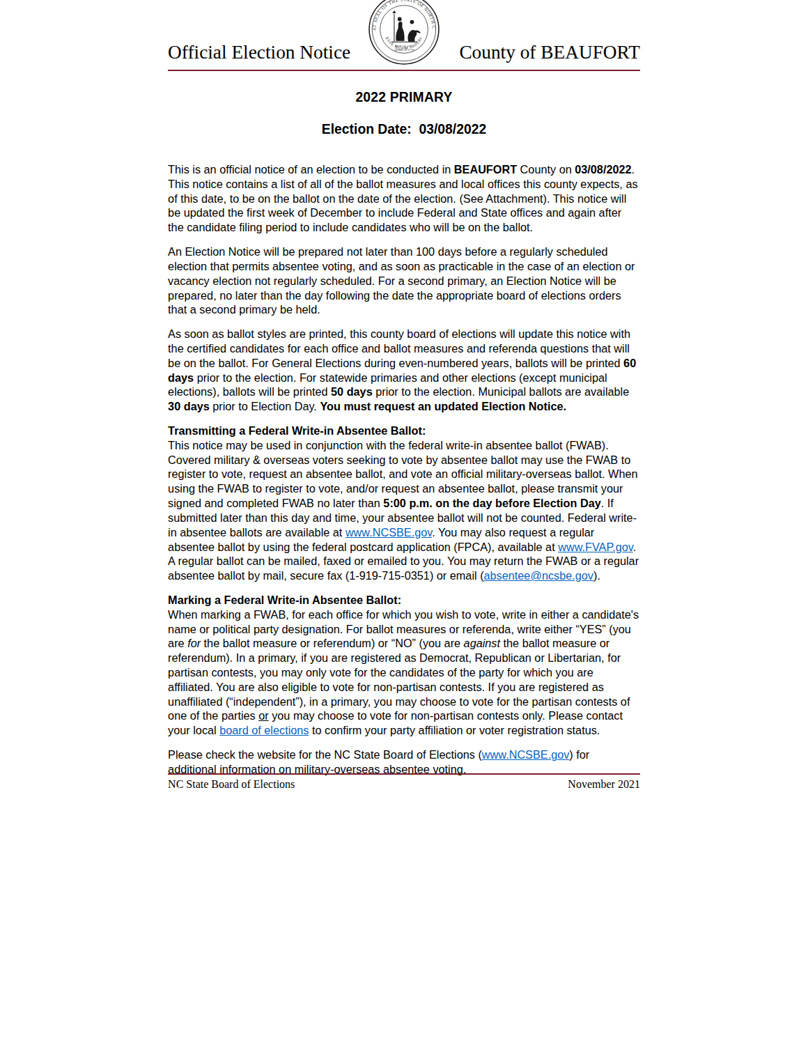Official Election Notice
THE GREAT SEAL OF THE STATE OF NORTH CAROLINA ESSE QUAM VIDERI MAY 20 1775 APRIL 12 1776
County of BEAUFORT
2022 PRIMARY
Election Date: 03/08/2022
This is an official notice of an election to be conducted in BEAUFORT County on 03/08/2022. This notice contains a list of all of the ballot measures and local offices this county expects, as of this date, to be on the ballot on the date of the election. (See Attachment). This notice will be updated the first week of December to include Federal and State offices and again after the candidate filing period to include candidates who will be on the ballot.
An Election Notice will be prepared not later than 100 days before a regularly scheduled election that permits absentee voting, and as soon as practicable in the case of an election or vacancy election not regularly scheduled. For a second primary, an Election Notice will be prepared, no later than the day following the date the appropriate board of elections orders that a second primary be held.
As soon as ballot styles are printed, this county board of elections will update this notice with the certified candidates for each office and ballot measures and referenda questions that will be on the ballot. For General Elections during even-numbered years, ballots will be printed 60 days prior to the election. For statewide primaries and other elections (except municipal elections), ballots will be printed 50 days prior to the election. Municipal ballots are available 30 days prior to Election Day. You must request an updated Election Notice.
Transmitting a Federal Write-in Absentee Ballot:
This notice may be used in conjunction with the federal write-in absentee ballot (FWAB). Covered military & overseas voters seeking to vote by absentee ballot may use the FWAB to register to vote, request an absentee ballot, and vote an official military-overseas ballot. When using the FWAB to register to vote, and/or request an absentee ballot, please transmit your signed and completed FWAB no later than 5:00 p.m. on the day before Election Day. If submitted later than this day and time, your absentee ballot will not be counted. Federal write-in absentee ballots are available at www.NCSBE.gov. You may also request a regular absentee ballot by using the federal postcard application (FPCA), available at www.FVAP.gov. A regular ballot can be mailed, faxed or emailed to you. You may return the FWAB or a regular absentee ballot by mail, secure fax (1-919-715-0351) or email (absentee@ncsbe.gov).
Marking a Federal Write-in Absentee Ballot:
When marking a FWAB, for each office for which you wish to vote, write in either a candidate's name or political party designation. For ballot measures or referenda, write either “YES” (you are for the ballot measure or referendum) or “NO” (you are against the ballot measure or referendum). In a primary, if you are registered as Democrat, Republican or Libertarian, for partisan contests, you may only vote for the candidates of the party for which you are affiliated. You are also eligible to vote for non-partisan contests. If you are registered as unaffiliated (“independent”), in a primary, you may choose to vote for the partisan contests of one of the parties or you may choose to vote for non-partisan contests only. Please contact your local board of elections to confirm your party affiliation or voter registration status.
Please check the website for the NC State Board of Elections (www.NCSBE.gov) for additional information on military-overseas absentee voting.
NC State Board of Elections November 2021